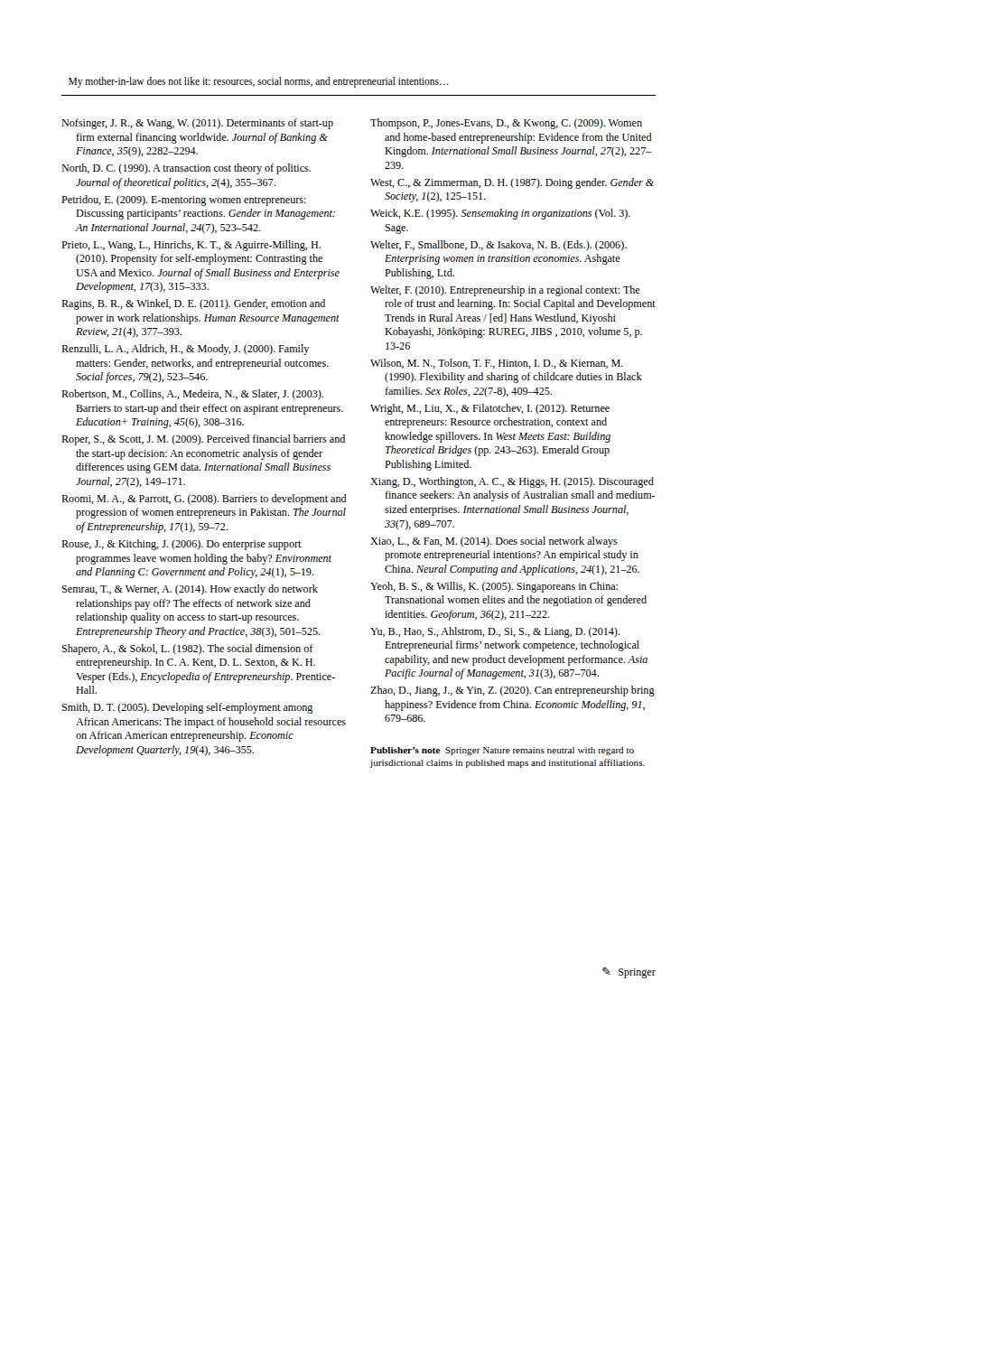My mother-in-law does not like it: resources, social norms, and entrepreneurial intentions…
Nofsinger, J. R., & Wang, W. (2011). Determinants of start-up firm external financing worldwide. Journal of Banking & Finance, 35(9), 2282–2294.
North, D. C. (1990). A transaction cost theory of politics. Journal of theoretical politics, 2(4), 355–367.
Petridou, E. (2009). E-mentoring women entrepreneurs: Discussing participants’ reactions. Gender in Management: An International Journal, 24(7), 523–542.
Prieto, L., Wang, L., Hinrichs, K. T., & Aguirre-Milling, H. (2010). Propensity for self-employment: Contrasting the USA and Mexico. Journal of Small Business and Enterprise Development, 17(3), 315–333.
Ragins, B. R., & Winkel, D. E. (2011). Gender, emotion and power in work relationships. Human Resource Management Review, 21(4), 377–393.
Renzulli, L. A., Aldrich, H., & Moody, J. (2000). Family matters: Gender, networks, and entrepreneurial outcomes. Social forces, 79(2), 523–546.
Robertson, M., Collins, A., Medeira, N., & Slater, J. (2003). Barriers to start-up and their effect on aspirant entrepreneurs. Education+ Training, 45(6), 308–316.
Roper, S., & Scott, J. M. (2009). Perceived financial barriers and the start-up decision: An econometric analysis of gender differences using GEM data. International Small Business Journal, 27(2), 149–171.
Roomi, M. A., & Parrott, G. (2008). Barriers to development and progression of women entrepreneurs in Pakistan. The Journal of Entrepreneurship, 17(1), 59–72.
Rouse, J., & Kitching, J. (2006). Do enterprise support programmes leave women holding the baby? Environment and Planning C: Government and Policy, 24(1), 5–19.
Semrau, T., & Werner, A. (2014). How exactly do network relationships pay off? The effects of network size and relationship quality on access to start-up resources. Entrepreneurship Theory and Practice, 38(3), 501–525.
Shapero, A., & Sokol, L. (1982). The social dimension of entrepreneurship. In C. A. Kent, D. L. Sexton, & K. H. Vesper (Eds.), Encyclopedia of Entrepreneurship. Prentice-Hall.
Smith, D. T. (2005). Developing self-employment among African Americans: The impact of household social resources on African American entrepreneurship. Economic Development Quarterly, 19(4), 346–355.
Thompson, P., Jones-Evans, D., & Kwong, C. (2009). Women and home-based entrepreneurship: Evidence from the United Kingdom. International Small Business Journal, 27(2), 227–239.
West, C., & Zimmerman, D. H. (1987). Doing gender. Gender & Society, 1(2), 125–151.
Weick, K.E. (1995). Sensemaking in organizations (Vol. 3). Sage.
Welter, F., Smallbone, D., & Isakova, N. B. (Eds.). (2006). Enterprising women in transition economies. Ashgate Publishing, Ltd.
Welter, F. (2010). Entrepreneurship in a regional context: The role of trust and learning. In: Social Capital and Development Trends in Rural Areas / [ed] Hans Westlund, Kiyoshi Kobayashi, Jönköping: RUREG, JIBS , 2010, volume 5, p. 13-26
Wilson, M. N., Tolson, T. F., Hinton, I. D., & Kiernan, M. (1990). Flexibility and sharing of childcare duties in Black families. Sex Roles, 22(7-8), 409–425.
Wright, M., Liu, X., & Filatotchev, I. (2012). Returnee entrepreneurs: Resource orchestration, context and knowledge spillovers. In West Meets East: Building Theoretical Bridges (pp. 243–263). Emerald Group Publishing Limited.
Xiang, D., Worthington, A. C., & Higgs, H. (2015). Discouraged finance seekers: An analysis of Australian small and medium-sized enterprises. International Small Business Journal, 33(7), 689–707.
Xiao, L., & Fan, M. (2014). Does social network always promote entrepreneurial intentions? An empirical study in China. Neural Computing and Applications, 24(1), 21–26.
Yeoh, B. S., & Willis, K. (2005). Singaporeans in China: Transnational women elites and the negotiation of gendered identities. Geoforum, 36(2), 211–222.
Yu, B., Hao, S., Ahlstrom, D., Si, S., & Liang, D. (2014). Entrepreneurial firms’ network competence, technological capability, and new product development performance. Asia Pacific Journal of Management, 31(3), 687–704.
Zhao, D., Jiang, J., & Yin, Z. (2020). Can entrepreneurship bring happiness? Evidence from China. Economic Modelling, 91, 679–686.
Publisher’s note Springer Nature remains neutral with regard to jurisdictional claims in published maps and institutional affiliations.
✎Springer